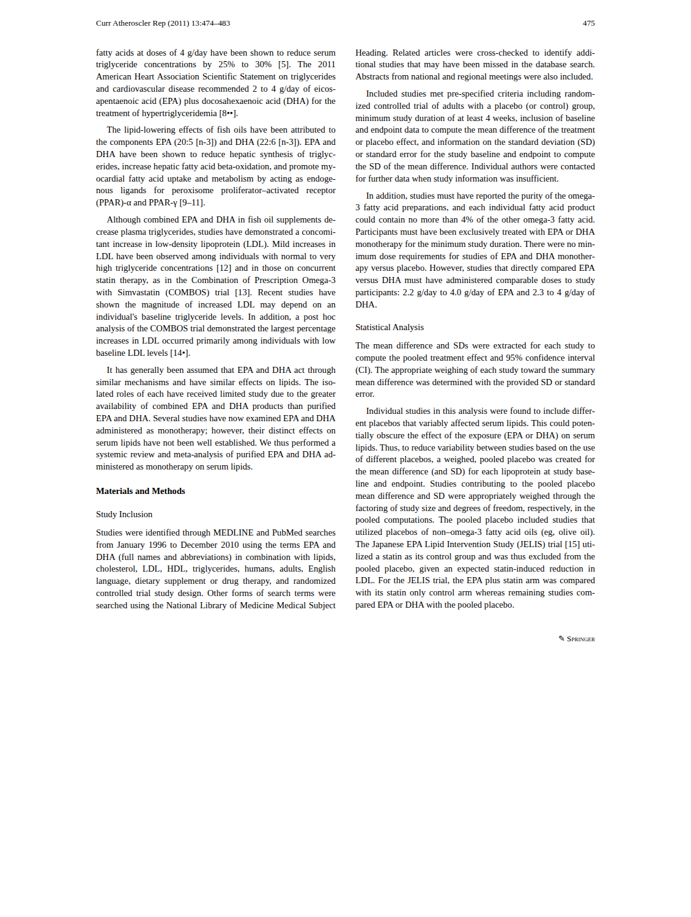Curr Atheroscler Rep (2011) 13:474–483 475
fatty acids at doses of 4 g/day have been shown to reduce serum triglyceride concentrations by 25% to 30% [5]. The 2011 American Heart Association Scientific Statement on triglycerides and cardiovascular disease recommended 2 to 4 g/day of eicosapentaenoic acid (EPA) plus docosahexaenoic acid (DHA) for the treatment of hypertriglyceridemia [8••].
The lipid-lowering effects of fish oils have been attributed to the components EPA (20:5 [n-3]) and DHA (22:6 [n-3]). EPA and DHA have been shown to reduce hepatic synthesis of triglycerides, increase hepatic fatty acid beta-oxidation, and promote myocardial fatty acid uptake and metabolism by acting as endogenous ligands for peroxisome proliferator–activated receptor (PPAR)-α and PPAR-γ [9–11].
Although combined EPA and DHA in fish oil supplements decrease plasma triglycerides, studies have demonstrated a concomitant increase in low-density lipoprotein (LDL). Mild increases in LDL have been observed among individuals with normal to very high triglyceride concentrations [12] and in those on concurrent statin therapy, as in the Combination of Prescription Omega-3 with Simvastatin (COMBOS) trial [13]. Recent studies have shown the magnitude of increased LDL may depend on an individual's baseline triglyceride levels. In addition, a post hoc analysis of the COMBOS trial demonstrated the largest percentage increases in LDL occurred primarily among individuals with low baseline LDL levels [14•].
It has generally been assumed that EPA and DHA act through similar mechanisms and have similar effects on lipids. The isolated roles of each have received limited study due to the greater availability of combined EPA and DHA products than purified EPA and DHA. Several studies have now examined EPA and DHA administered as monotherapy; however, their distinct effects on serum lipids have not been well established. We thus performed a systemic review and meta-analysis of purified EPA and DHA administered as monotherapy on serum lipids.
Materials and Methods
Study Inclusion
Studies were identified through MEDLINE and PubMed searches from January 1996 to December 2010 using the terms EPA and DHA (full names and abbreviations) in combination with lipids, cholesterol, LDL, HDL, triglycerides, humans, adults, English language, dietary supplement or drug therapy, and randomized controlled trial study design. Other forms of search terms were searched using the National Library of Medicine Medical Subject Heading. Related articles were cross-checked to identify additional studies that may have been missed in the database search. Abstracts from national and regional meetings were also included.
Included studies met pre-specified criteria including randomized controlled trial of adults with a placebo (or control) group, minimum study duration of at least 4 weeks, inclusion of baseline and endpoint data to compute the mean difference of the treatment or placebo effect, and information on the standard deviation (SD) or standard error for the study baseline and endpoint to compute the SD of the mean difference. Individual authors were contacted for further data when study information was insufficient.
In addition, studies must have reported the purity of the omega-3 fatty acid preparations, and each individual fatty acid product could contain no more than 4% of the other omega-3 fatty acid. Participants must have been exclusively treated with EPA or DHA monotherapy for the minimum study duration. There were no minimum dose requirements for studies of EPA and DHA monotherapy versus placebo. However, studies that directly compared EPA versus DHA must have administered comparable doses to study participants: 2.2 g/day to 4.0 g/day of EPA and 2.3 to 4 g/day of DHA.
Statistical Analysis
The mean difference and SDs were extracted for each study to compute the pooled treatment effect and 95% confidence interval (CI). The appropriate weighing of each study toward the summary mean difference was determined with the provided SD or standard error.
Individual studies in this analysis were found to include different placebos that variably affected serum lipids. This could potentially obscure the effect of the exposure (EPA or DHA) on serum lipids. Thus, to reduce variability between studies based on the use of different placebos, a weighed, pooled placebo was created for the mean difference (and SD) for each lipoprotein at study baseline and endpoint. Studies contributing to the pooled placebo mean difference and SD were appropriately weighed through the factoring of study size and degrees of freedom, respectively, in the pooled computations. The pooled placebo included studies that utilized placebos of non–omega-3 fatty acid oils (eg, olive oil). The Japanese EPA Lipid Intervention Study (JELIS) trial [15] utilized a statin as its control group and was thus excluded from the pooled placebo, given an expected statin-induced reduction in LDL. For the JELIS trial, the EPA plus statin arm was compared with its statin only control arm whereas remaining studies compared EPA or DHA with the pooled placebo.
✎ Springer